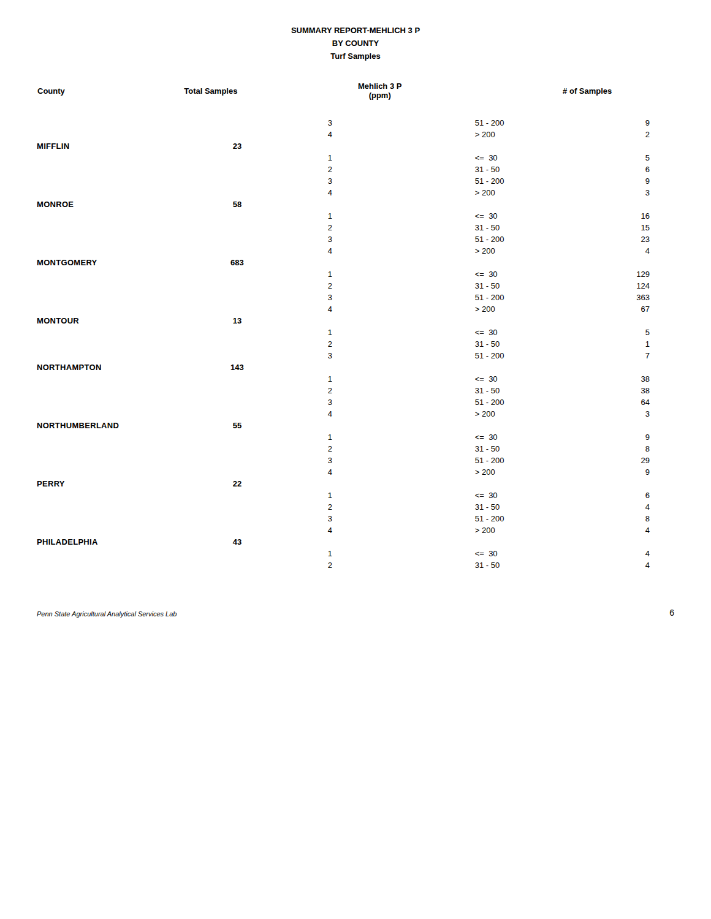SUMMARY REPORT-MEHLICH 3 P BY COUNTY Turf Samples
| County | Total Samples | Mehlich 3 P (ppm) | # of Samples |
| --- | --- | --- | --- |
| | | 3 | 51 - 200 | 9 |
| | | 4 | > 200 | 2 |
| MIFFLIN | 23 | | | |
| | | 1 | <= 30 | 5 |
| | | 2 | 31 - 50 | 6 |
| | | 3 | 51 - 200 | 9 |
| | | 4 | > 200 | 3 |
| MONROE | 58 | | | |
| | | 1 | <= 30 | 16 |
| | | 2 | 31 - 50 | 15 |
| | | 3 | 51 - 200 | 23 |
| | | 4 | > 200 | 4 |
| MONTGOMERY | 683 | | | |
| | | 1 | <= 30 | 129 |
| | | 2 | 31 - 50 | 124 |
| | | 3 | 51 - 200 | 363 |
| | | 4 | > 200 | 67 |
| MONTOUR | 13 | | | |
| | | 1 | <= 30 | 5 |
| | | 2 | 31 - 50 | 1 |
| | | 3 | 51 - 200 | 7 |
| NORTHAMPTON | 143 | | | |
| | | 1 | <= 30 | 38 |
| | | 2 | 31 - 50 | 38 |
| | | 3 | 51 - 200 | 64 |
| | | 4 | > 200 | 3 |
| NORTHUMBERLAND | 55 | | | |
| | | 1 | <= 30 | 9 |
| | | 2 | 31 - 50 | 8 |
| | | 3 | 51 - 200 | 29 |
| | | 4 | > 200 | 9 |
| PERRY | 22 | | | |
| | | 1 | <= 30 | 6 |
| | | 2 | 31 - 50 | 4 |
| | | 3 | 51 - 200 | 8 |
| | | 4 | > 200 | 4 |
| PHILADELPHIA | 43 | | | |
| | | 1 | <= 30 | 4 |
| | | 2 | 31 - 50 | 4 |
Penn State Agricultural Analytical Services Lab 6